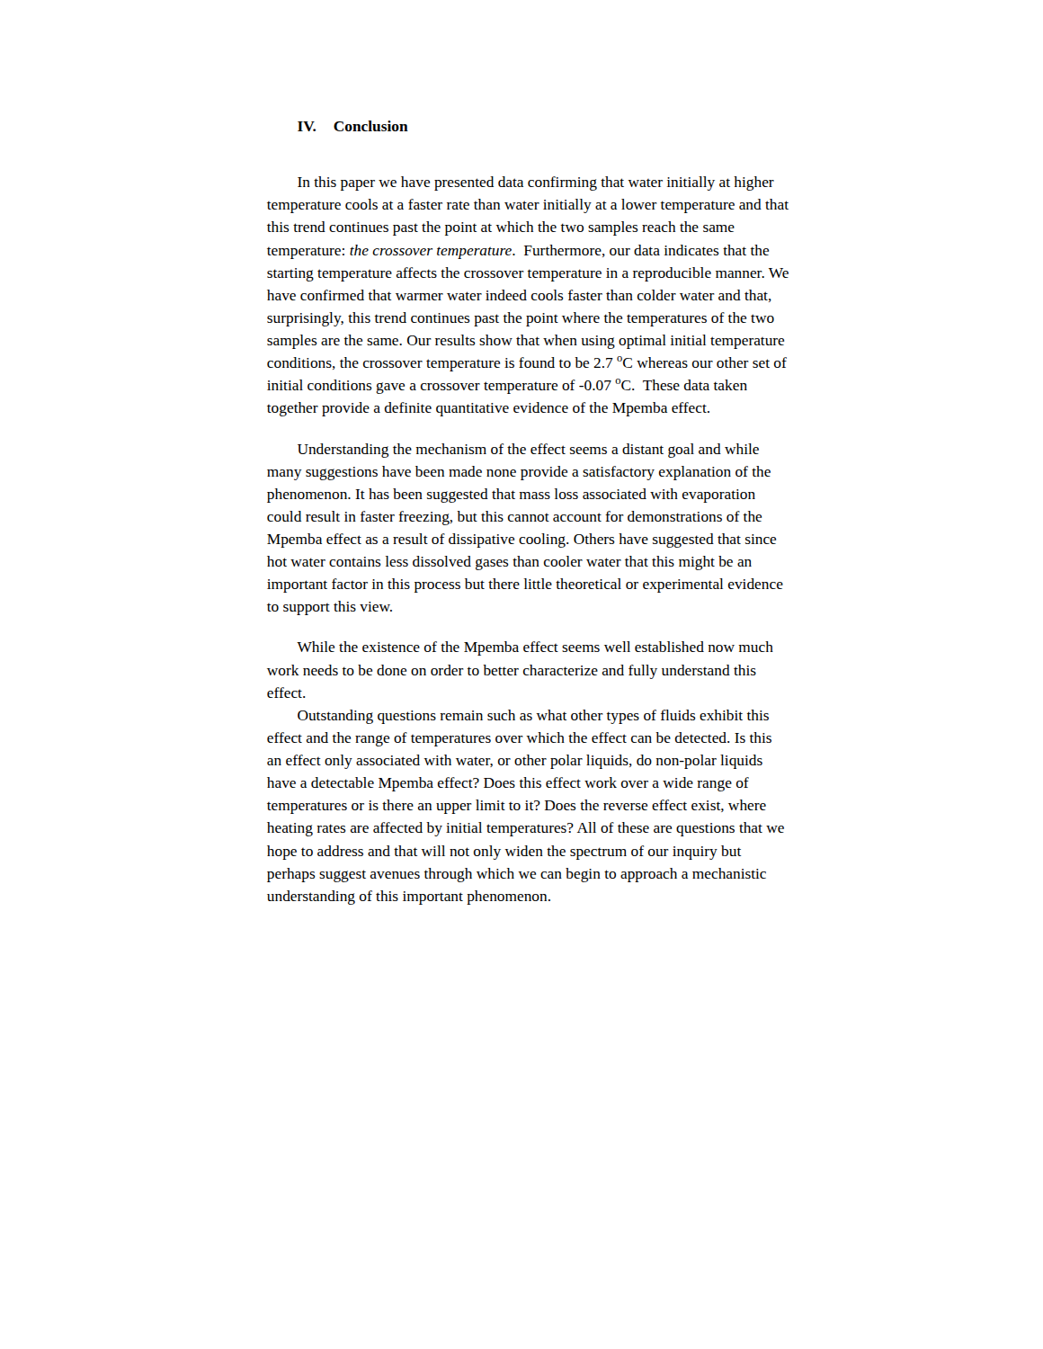IV. Conclusion
In this paper we have presented data confirming that water initially at higher temperature cools at a faster rate than water initially at a lower temperature and that this trend continues past the point at which the two samples reach the same temperature: the crossover temperature. Furthermore, our data indicates that the starting temperature affects the crossover temperature in a reproducible manner. We have confirmed that warmer water indeed cools faster than colder water and that, surprisingly, this trend continues past the point where the temperatures of the two samples are the same. Our results show that when using optimal initial temperature conditions, the crossover temperature is found to be 2.7 oC whereas our other set of initial conditions gave a crossover temperature of -0.07 oC. These data taken together provide a definite quantitative evidence of the Mpemba effect.
Understanding the mechanism of the effect seems a distant goal and while many suggestions have been made none provide a satisfactory explanation of the phenomenon. It has been suggested that mass loss associated with evaporation could result in faster freezing, but this cannot account for demonstrations of the Mpemba effect as a result of dissipative cooling. Others have suggested that since hot water contains less dissolved gases than cooler water that this might be an important factor in this process but there little theoretical or experimental evidence to support this view.
While the existence of the Mpemba effect seems well established now much work needs to be done on order to better characterize and fully understand this effect.
Outstanding questions remain such as what other types of fluids exhibit this effect and the range of temperatures over which the effect can be detected. Is this an effect only associated with water, or other polar liquids, do non-polar liquids have a detectable Mpemba effect? Does this effect work over a wide range of temperatures or is there an upper limit to it? Does the reverse effect exist, where heating rates are affected by initial temperatures? All of these are questions that we hope to address and that will not only widen the spectrum of our inquiry but perhaps suggest avenues through which we can begin to approach a mechanistic understanding of this important phenomenon.